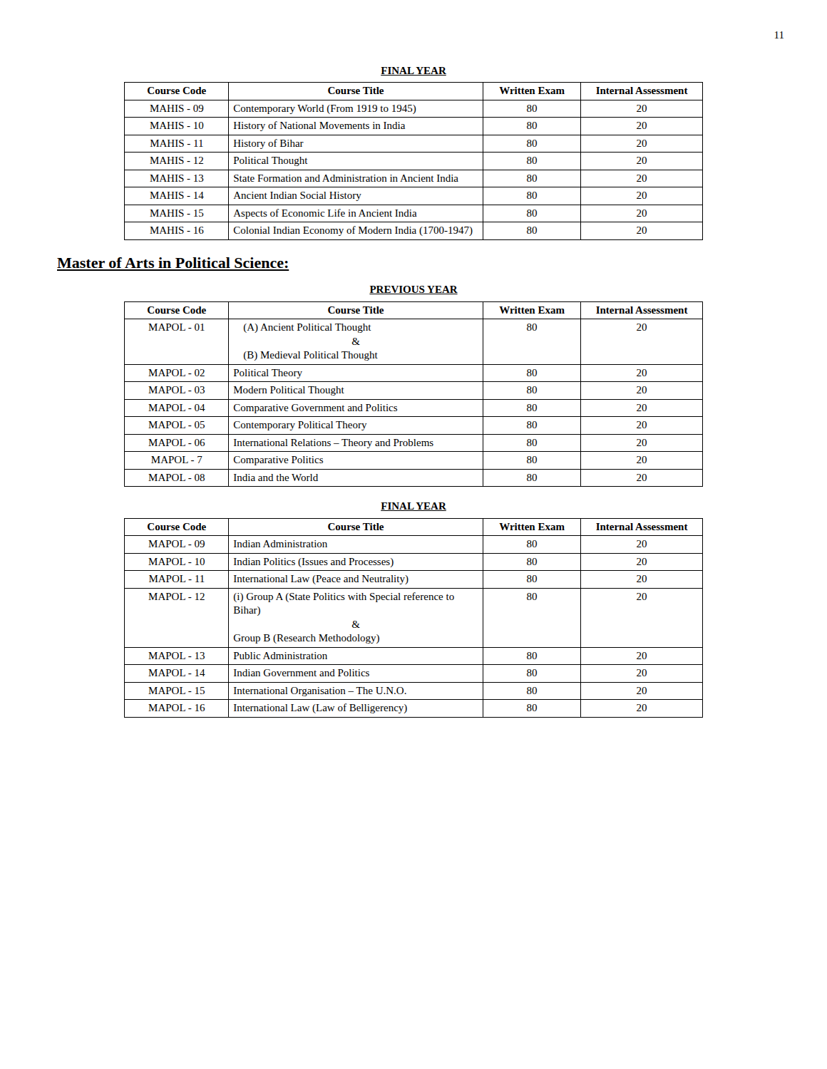11
FINAL YEAR
| Course Code | Course Title | Written Exam | Internal Assessment |
| --- | --- | --- | --- |
| MAHIS - 09 | Contemporary World (From 1919 to 1945) | 80 | 20 |
| MAHIS - 10 | History of National Movements in India | 80 | 20 |
| MAHIS - 11 | History of Bihar | 80 | 20 |
| MAHIS - 12 | Political Thought | 80 | 20 |
| MAHIS - 13 | State Formation and Administration in Ancient India | 80 | 20 |
| MAHIS - 14 | Ancient Indian Social History | 80 | 20 |
| MAHIS - 15 | Aspects of Economic Life in Ancient India | 80 | 20 |
| MAHIS - 16 | Colonial Indian Economy of Modern India (1700-1947) | 80 | 20 |
Master of Arts in Political Science:
PREVIOUS YEAR
| Course Code | Course Title | Written Exam | Internal Assessment |
| --- | --- | --- | --- |
| MAPOL - 01 | (A) Ancient Political Thought & (B) Medieval Political Thought | 80 | 20 |
| MAPOL - 02 | Political Theory | 80 | 20 |
| MAPOL - 03 | Modern Political Thought | 80 | 20 |
| MAPOL - 04 | Comparative Government and Politics | 80 | 20 |
| MAPOL - 05 | Contemporary Political Theory | 80 | 20 |
| MAPOL - 06 | International Relations – Theory and Problems | 80 | 20 |
| MAPOL - 7 | Comparative Politics | 80 | 20 |
| MAPOL - 08 | India and the World | 80 | 20 |
FINAL YEAR
| Course Code | Course Title | Written Exam | Internal Assessment |
| --- | --- | --- | --- |
| MAPOL - 09 | Indian Administration | 80 | 20 |
| MAPOL - 10 | Indian Politics (Issues and Processes) | 80 | 20 |
| MAPOL - 11 | International Law (Peace and Neutrality) | 80 | 20 |
| MAPOL - 12 | (i) Group A (State Politics with Special reference to Bihar) & Group B (Research Methodology) | 80 | 20 |
| MAPOL - 13 | Public Administration | 80 | 20 |
| MAPOL - 14 | Indian Government and Politics | 80 | 20 |
| MAPOL - 15 | International Organisation – The U.N.O. | 80 | 20 |
| MAPOL - 16 | International Law (Law of Belligerency) | 80 | 20 |